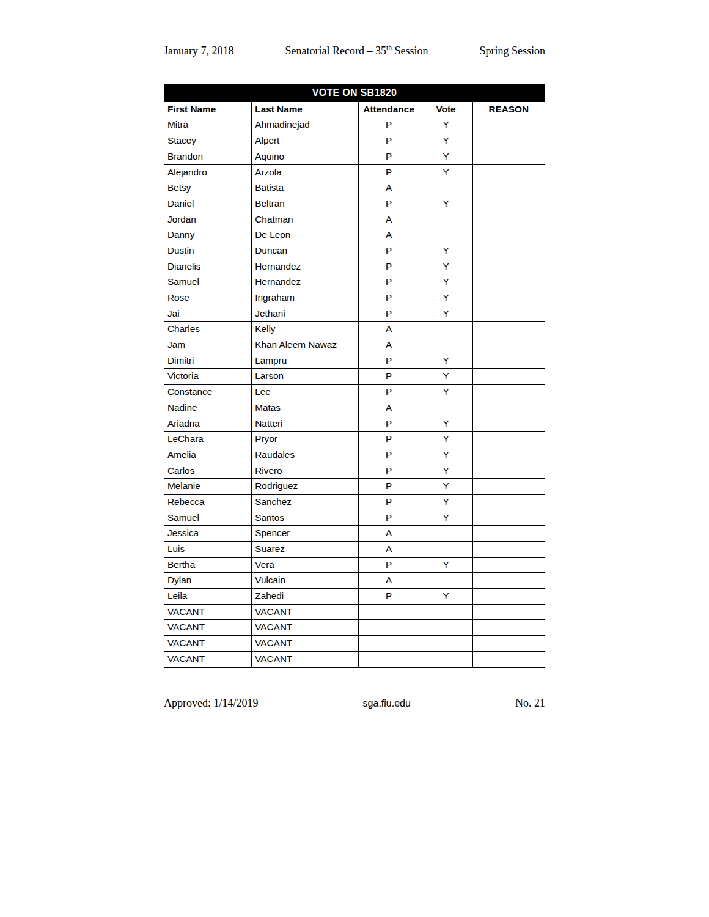January 7, 2018
Senatorial Record – 35th Session
Spring Session
| VOTE ON SB1820 |
| --- |
| First Name | Last Name | Attendance | Vote | REASON |
| Mitra | Ahmadinejad | P | Y | |
| Stacey | Alpert | P | Y | |
| Brandon | Aquino | P | Y | |
| Alejandro | Arzola | P | Y | |
| Betsy | Batista | A | | |
| Daniel | Beltran | P | Y | |
| Jordan | Chatman | A | | |
| Danny | De Leon | A | | |
| Dustin | Duncan | P | Y | |
| Dianelis | Hernandez | P | Y | |
| Samuel | Hernandez | P | Y | |
| Rose | Ingraham | P | Y | |
| Jai | Jethani | P | Y | |
| Charles | Kelly | A | | |
| Jam | Khan Aleem Nawaz | A | | |
| Dimitri | Lampru | P | Y | |
| Victoria | Larson | P | Y | |
| Constance | Lee | P | Y | |
| Nadine | Matas | A | | |
| Ariadna | Natteri | P | Y | |
| LeChara | Pryor | P | Y | |
| Amelia | Raudales | P | Y | |
| Carlos | Rivero | P | Y | |
| Melanie | Rodriguez | P | Y | |
| Rebecca | Sanchez | P | Y | |
| Samuel | Santos | P | Y | |
| Jessica | Spencer | A | | |
| Luis | Suarez | A | | |
| Bertha | Vera | P | Y | |
| Dylan | Vulcain | A | | |
| Leila | Zahedi | P | Y | |
| VACANT | VACANT | | | |
| VACANT | VACANT | | | |
| VACANT | VACANT | | | |
| VACANT | VACANT | | | |
Approved: 1/14/2019
sga.fiu.edu
No. 21